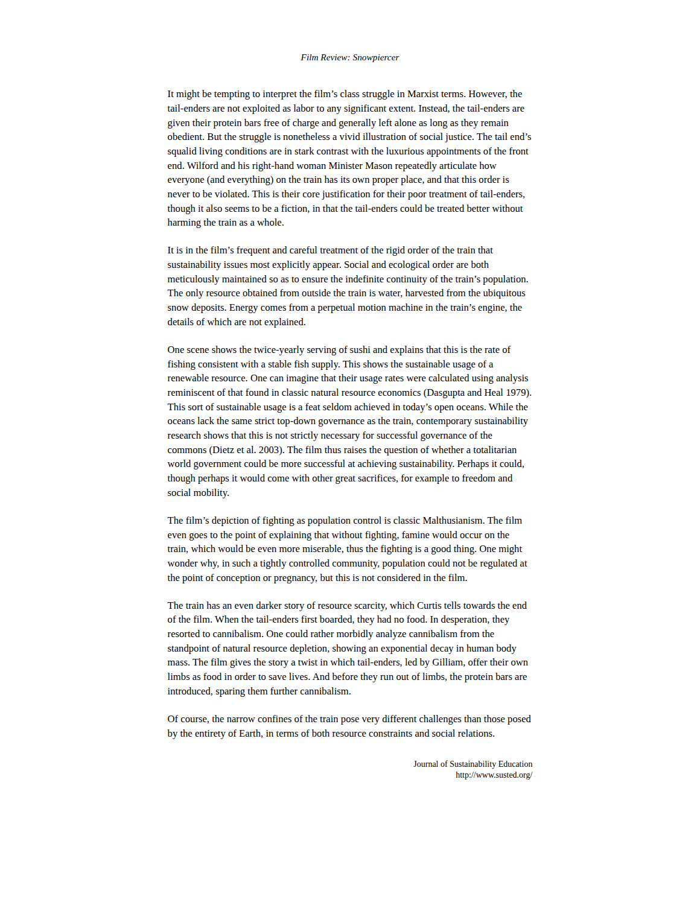Film Review: Snowpiercer
It might be tempting to interpret the film’s class struggle in Marxist terms. However, the tail-enders are not exploited as labor to any significant extent. Instead, the tail-enders are given their protein bars free of charge and generally left alone as long as they remain obedient. But the struggle is nonetheless a vivid illustration of social justice. The tail end’s squalid living conditions are in stark contrast with the luxurious appointments of the front end. Wilford and his right-hand woman Minister Mason repeatedly articulate how everyone (and everything) on the train has its own proper place, and that this order is never to be violated. This is their core justification for their poor treatment of tail-enders, though it also seems to be a fiction, in that the tail-enders could be treated better without harming the train as a whole.
It is in the film’s frequent and careful treatment of the rigid order of the train that sustainability issues most explicitly appear. Social and ecological order are both meticulously maintained so as to ensure the indefinite continuity of the train’s population. The only resource obtained from outside the train is water, harvested from the ubiquitous snow deposits. Energy comes from a perpetual motion machine in the train’s engine, the details of which are not explained.
One scene shows the twice-yearly serving of sushi and explains that this is the rate of fishing consistent with a stable fish supply. This shows the sustainable usage of a renewable resource. One can imagine that their usage rates were calculated using analysis reminiscent of that found in classic natural resource economics (Dasgupta and Heal 1979). This sort of sustainable usage is a feat seldom achieved in today’s open oceans. While the oceans lack the same strict top-down governance as the train, contemporary sustainability research shows that this is not strictly necessary for successful governance of the commons (Dietz et al. 2003). The film thus raises the question of whether a totalitarian world government could be more successful at achieving sustainability. Perhaps it could, though perhaps it would come with other great sacrifices, for example to freedom and social mobility.
The film’s depiction of fighting as population control is classic Malthusianism. The film even goes to the point of explaining that without fighting, famine would occur on the train, which would be even more miserable, thus the fighting is a good thing. One might wonder why, in such a tightly controlled community, population could not be regulated at the point of conception or pregnancy, but this is not considered in the film.
The train has an even darker story of resource scarcity, which Curtis tells towards the end of the film. When the tail-enders first boarded, they had no food. In desperation, they resorted to cannibalism. One could rather morbidly analyze cannibalism from the standpoint of natural resource depletion, showing an exponential decay in human body mass. The film gives the story a twist in which tail-enders, led by Gilliam, offer their own limbs as food in order to save lives. And before they run out of limbs, the protein bars are introduced, sparing them further cannibalism.
Of course, the narrow confines of the train pose very different challenges than those posed by the entirety of Earth, in terms of both resource constraints and social relations.
Journal of Sustainability Education
http://www.susted.org/